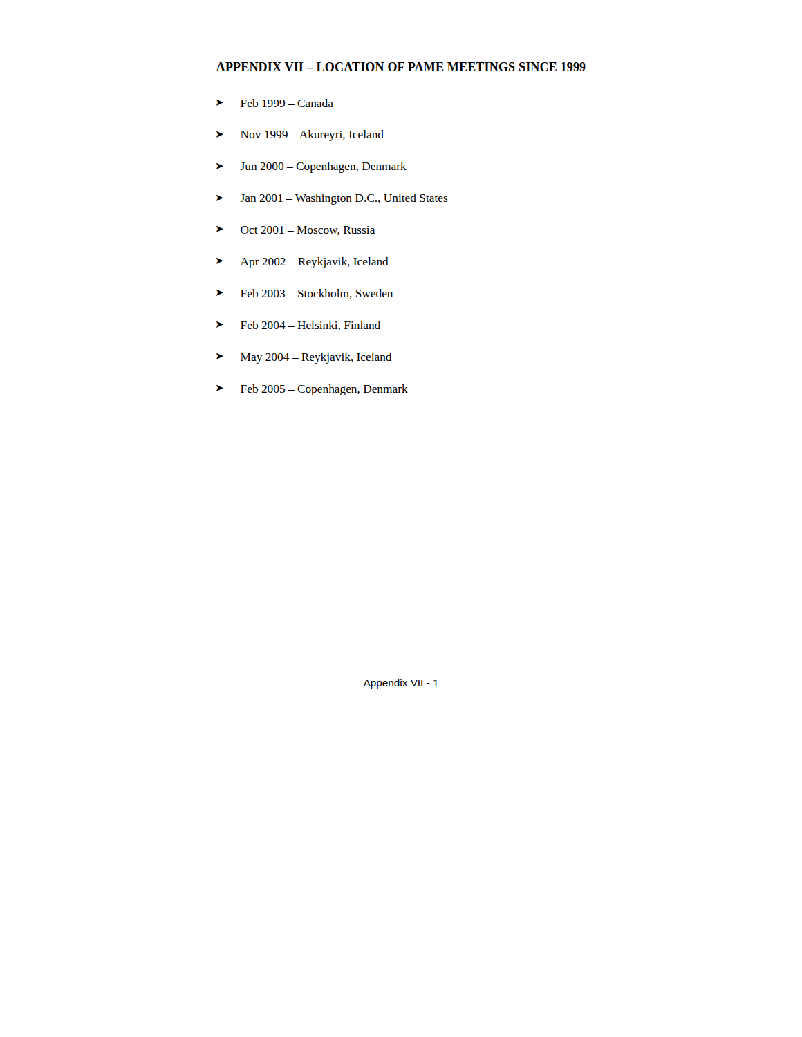APPENDIX VII – LOCATION OF PAME MEETINGS SINCE 1999
Feb 1999 – Canada
Nov 1999 – Akureyri, Iceland
Jun 2000 – Copenhagen, Denmark
Jan 2001 – Washington D.C., United States
Oct 2001 – Moscow, Russia
Apr 2002 – Reykjavik, Iceland
Feb 2003 – Stockholm, Sweden
Feb 2004 – Helsinki, Finland
May 2004 – Reykjavik, Iceland
Feb 2005 – Copenhagen, Denmark
Appendix VII - 1